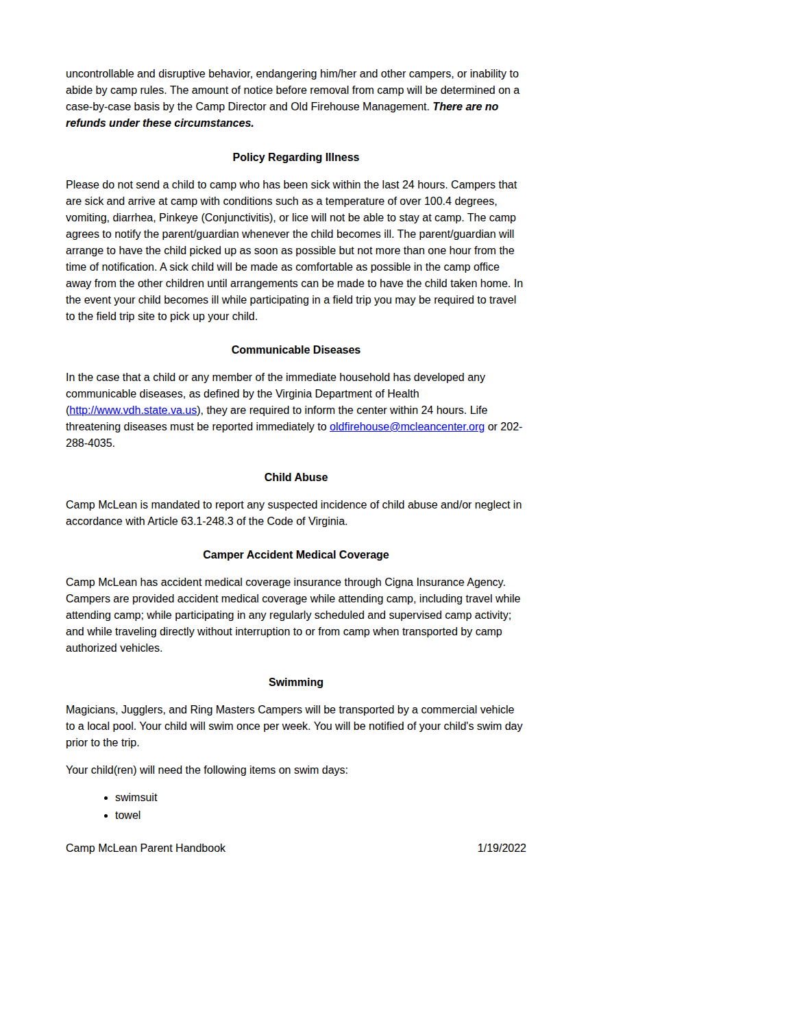uncontrollable and disruptive behavior, endangering him/her and other campers, or inability to abide by camp rules. The amount of notice before removal from camp will be determined on a case-by-case basis by the Camp Director and Old Firehouse Management. There are no refunds under these circumstances.
Policy Regarding Illness
Please do not send a child to camp who has been sick within the last 24 hours. Campers that are sick and arrive at camp with conditions such as a temperature of over 100.4 degrees, vomiting, diarrhea, Pinkeye (Conjunctivitis), or lice will not be able to stay at camp. The camp agrees to notify the parent/guardian whenever the child becomes ill. The parent/guardian will arrange to have the child picked up as soon as possible but not more than one hour from the time of notification. A sick child will be made as comfortable as possible in the camp office away from the other children until arrangements can be made to have the child taken home. In the event your child becomes ill while participating in a field trip you may be required to travel to the field trip site to pick up your child.
Communicable Diseases
In the case that a child or any member of the immediate household has developed any communicable diseases, as defined by the Virginia Department of Health (http://www.vdh.state.va.us), they are required to inform the center within 24 hours. Life threatening diseases must be reported immediately to oldfirehouse@mcleancenter.org or 202-288-4035.
Child Abuse
Camp McLean is mandated to report any suspected incidence of child abuse and/or neglect in accordance with Article 63.1-248.3 of the Code of Virginia.
Camper Accident Medical Coverage
Camp McLean has accident medical coverage insurance through Cigna Insurance Agency. Campers are provided accident medical coverage while attending camp, including travel while attending camp; while participating in any regularly scheduled and supervised camp activity; and while traveling directly without interruption to or from camp when transported by camp authorized vehicles.
Swimming
Magicians, Jugglers, and Ring Masters Campers will be transported by a commercial vehicle to a local pool. Your child will swim once per week. You will be notified of your child's swim day prior to the trip.
Your child(ren) will need the following items on swim days:
swimsuit
towel
Camp McLean Parent Handbook 1/19/2022